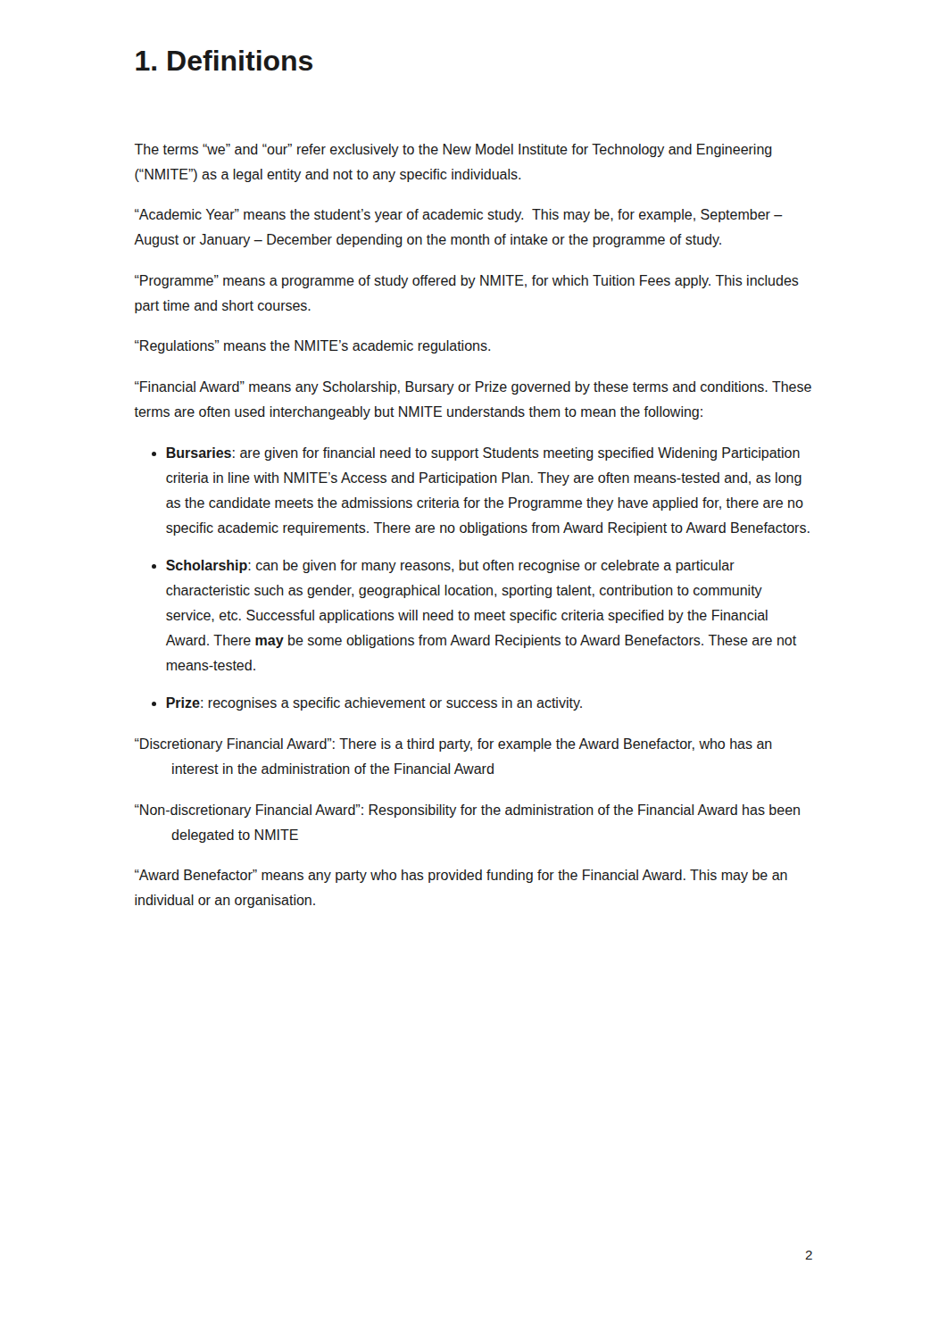1. Definitions
The terms “we” and “our” refer exclusively to the New Model Institute for Technology and Engineering (“NMITE”) as a legal entity and not to any specific individuals.
“Academic Year” means the student’s year of academic study. This may be, for example, September – August or January – December depending on the month of intake or the programme of study.
“Programme” means a programme of study offered by NMITE, for which Tuition Fees apply. This includes part time and short courses.
“Regulations” means the NMITE’s academic regulations.
“Financial Award” means any Scholarship, Bursary or Prize governed by these terms and conditions. These terms are often used interchangeably but NMITE understands them to mean the following:
Bursaries: are given for financial need to support Students meeting specified Widening Participation criteria in line with NMITE’s Access and Participation Plan. They are often means-tested and, as long as the candidate meets the admissions criteria for the Programme they have applied for, there are no specific academic requirements. There are no obligations from Award Recipient to Award Benefactors.
Scholarship: can be given for many reasons, but often recognise or celebrate a particular characteristic such as gender, geographical location, sporting talent, contribution to community service, etc. Successful applications will need to meet specific criteria specified by the Financial Award. There may be some obligations from Award Recipients to Award Benefactors. These are not means-tested.
Prize: recognises a specific achievement or success in an activity.
“Discretionary Financial Award”: There is a third party, for example the Award Benefactor, who has an interest in the administration of the Financial Award
“Non-discretionary Financial Award”: Responsibility for the administration of the Financial Award has been delegated to NMITE
“Award Benefactor” means any party who has provided funding for the Financial Award. This may be an individual or an organisation.
2